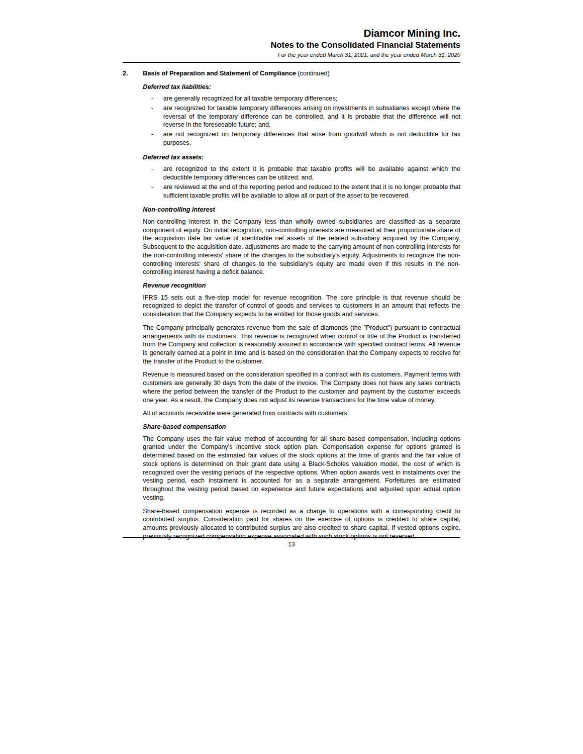Diamcor Mining Inc.
Notes to the Consolidated Financial Statements
For the year ended March 31, 2021, and the year ended March 31, 2020
2.
Basis of Preparation and Statement of Compliance (continued)
Deferred tax liabilities:
are generally recognized for all taxable temporary differences;
are recognized for taxable temporary differences arising on investments in subsidiaries except where the reversal of the temporary difference can be controlled, and it is probable that the difference will not reverse in the foreseeable future; and,
are not recognized on temporary differences that arise from goodwill which is not deductible for tax purposes.
Deferred tax assets:
are recognized to the extent it is probable that taxable profits will be available against which the deductible temporary differences can be utilized; and,
are reviewed at the end of the reporting period and reduced to the extent that it is no longer probable that sufficient taxable profits will be available to allow all or part of the asset to be recovered.
Non-controlling interest
Non-controlling interest in the Company less than wholly owned subsidiaries are classified as a separate component of equity. On initial recognition, non-controlling interests are measured at their proportionate share of the acquisition date fair value of identifiable net assets of the related subsidiary acquired by the Company. Subsequent to the acquisition date, adjustments are made to the carrying amount of non-controlling interests for the non-controlling interests' share of the changes to the subsidiary's equity. Adjustments to recognize the non-controlling interests' share of changes to the subsidiary's equity are made even if this results in the non-controlling interest having a deficit balance.
Revenue recognition
IFRS 15 sets out a five-step model for revenue recognition. The core principle is that revenue should be recognized to depict the transfer of control of goods and services to customers in an amount that reflects the consideration that the Company expects to be entitled for those goods and services.
The Company principally generates revenue from the sale of diamonds (the "Product") pursuant to contractual arrangements with its customers. This revenue is recognized when control or title of the Product is transferred from the Company and collection is reasonably assured in accordance with specified contract terms. All revenue is generally earned at a point in time and is based on the consideration that the Company expects to receive for the transfer of the Product to the customer.
Revenue is measured based on the consideration specified in a contract with its customers. Payment terms with customers are generally 30 days from the date of the invoice. The Company does not have any sales contracts where the period between the transfer of the Product to the customer and payment by the customer exceeds one year. As a result, the Company does not adjust its revenue transactions for the time value of money.
All of accounts receivable were generated from contracts with customers.
Share-based compensation
The Company uses the fair value method of accounting for all share-based compensation, including options granted under the Company's incentive stock option plan. Compensation expense for options granted is determined based on the estimated fair values of the stock options at the time of grants and the fair value of stock options is determined on their grant date using a Black-Scholes valuation model, the cost of which is recognized over the vesting periods of the respective options. When option awards vest in instalments over the vesting period, each instalment is accounted for as a separate arrangement. Forfeitures are estimated throughout the vesting period based on experience and future expectations and adjusted upon actual option vesting.
Share-based compensation expense is recorded as a charge to operations with a corresponding credit to contributed surplus. Consideration paid for shares on the exercise of options is credited to share capital, amounts previously allocated to contributed surplus are also credited to share capital. If vested options expire, previously recognized compensation expense associated with such stock options is not reversed.
13